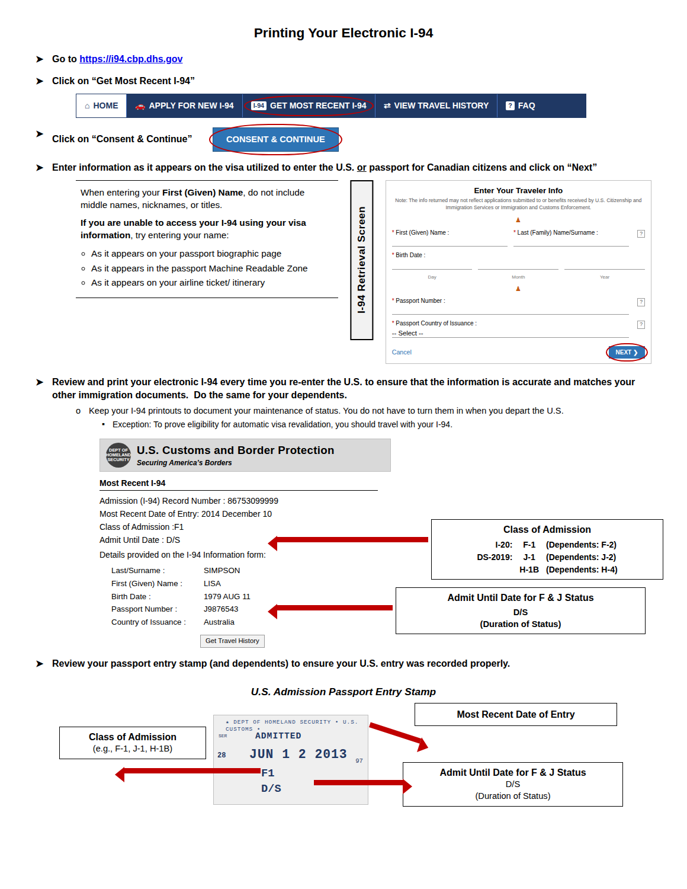Printing Your Electronic I-94
Go to https://i94.cbp.dhs.gov
Click on “Get Most Recent I-94”
⌂ HOME
🚗 APPLY FOR NEW I-94
I-94 GET MOST RECENT I-94
⇄ VIEW TRAVEL HISTORY
? FAQ
Click on “Consent & Continue” CONSENT & CONTINUE
Enter information as it appears on the visa utilized to enter the U.S. or passport for Canadian citizens and click on “Next”
When entering your First (Given) Name, do not include middle names, nicknames, or titles.
If you are unable to access your I-94 using your visa information, try entering your name:
As it appears on your passport biographic page
As it appears in the passport Machine Readable Zone
As it appears on your airline ticket/ itinerary
I-94 Retrieval Screen
Enter Your Traveler Info
Note: The info returned may not reflect applications submitted to or benefits received by U.S. Citizenship and Immigration Services or Immigration and Customs Enforcement.
♟
* First (Given) Name :
* Last (Family) Name/Surname :
?
* Birth Date :
Day
Month
Year
♟
* Passport Number :
?
* Passport Country of Issuance :
-- Select --
?
Cancel NEXT ❯
Review and print your electronic I-94 every time you re-enter the U.S. to ensure that the information is accurate and matches your other immigration documents. Do the same for your dependents.
Keep your I-94 printouts to document your maintenance of status. You do not have to turn them in when you depart the U.S.
Exception: To prove eligibility for automatic visa revalidation, you should travel with your I-94.
DEPT OF
HOMELAND
SECURITY
U.S. Customs and Border Protection
Securing America’s Borders
Most Recent I-94
Admission (I-94) Record Number : 86753099999
Most Recent Date of Entry: 2014 December 10
Class of Admission :F1
Admit Until Date : D/S
Details provided on the I-94 Information form:
| Last/Surname : | SIMPSON |
| First (Given) Name : | LISA |
| Birth Date : | 1979 AUG 11 |
| Passport Number : | J9876543 |
| Country of Issuance : | Australia |
Get Travel History
Class of Admission
| I-20: | F-1 | (Dependents: F-2) |
| DS-2019: | J-1 | (Dependents: J-2) |
| | H-1B | (Dependents: H-4) |
Admit Until Date for F & J Status
D/S
(Duration of Status)
Review your passport entry stamp (and dependents) to ensure your U.S. entry was recorded properly.
U.S. Admission Passport Entry Stamp
Class of Admission
(e.g., F-1, J-1, H-1B)
★ DEPT OF HOMELAND SECURITY • U.S. CUSTOMS •
SER
28
ADMITTED
JUN 1 2 2013
F1
D/S
97
Most Recent Date of Entry
Admit Until Date for F & J Status
D/S
(Duration of Status)